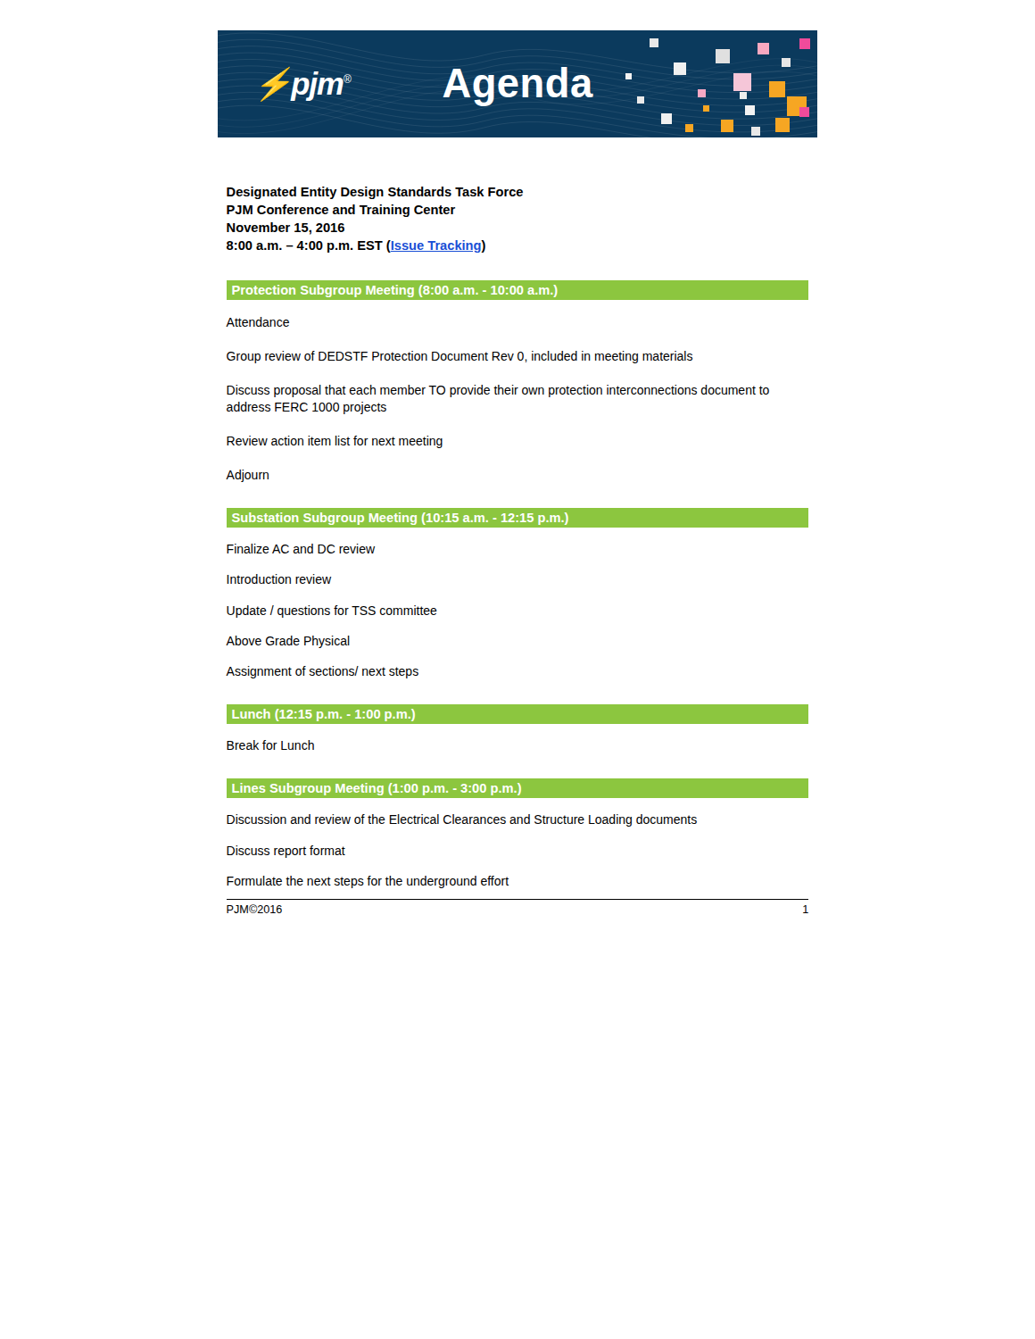⚡pjm®
Agenda
Designated Entity Design Standards Task Force
PJM Conference and Training Center
November 15, 2016
8:00 a.m. – 4:00 p.m. EST (Issue Tracking)
Protection Subgroup Meeting (8:00 a.m. - 10:00 a.m.)
Attendance
Group review of DEDSTF Protection Document Rev 0, included in meeting materials
Discuss proposal that each member TO provide their own protection interconnections document to address FERC 1000 projects
Review action item list for next meeting
Adjourn
Substation Subgroup Meeting (10:15 a.m. - 12:15 p.m.)
Finalize AC and DC review
Introduction review
Update / questions for TSS committee
Above Grade Physical
Assignment of sections/ next steps
Lunch (12:15 p.m. - 1:00 p.m.)
Break for Lunch
Lines Subgroup Meeting (1:00 p.m. - 3:00 p.m.)
Discussion and review of the Electrical Clearances and Structure Loading documents
Discuss report format
Formulate the next steps for the underground effort
PJM©2016 1